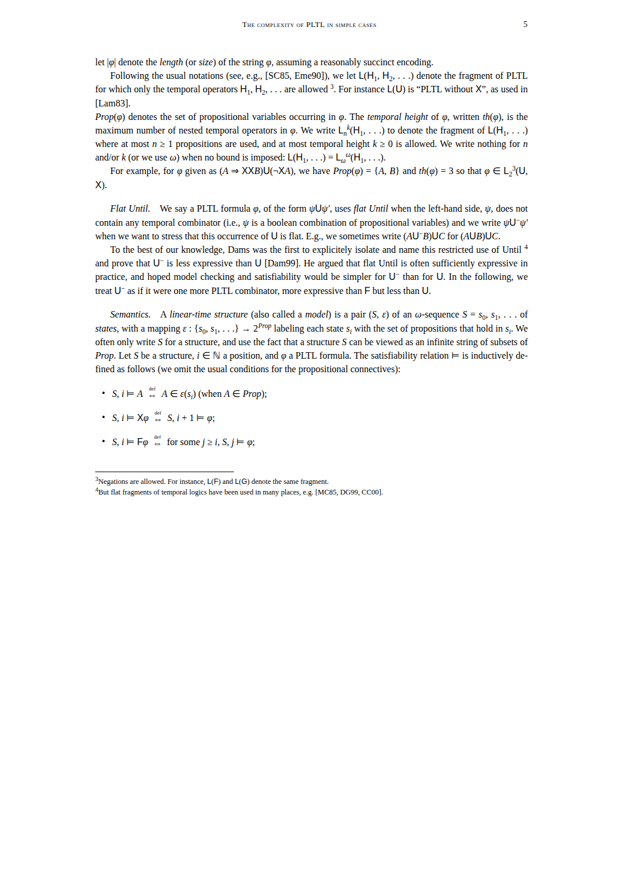The complexity of PLTL in simple cases 5
let |φ| denote the length (or size) of the string φ, assuming a reasonably succinct encoding.
Following the usual notations (see, e.g., [SC85, Eme90]), we let L(H1, H2, . . .) denote the fragment of PLTL for which only the temporal operators H1, H2, . . . are allowed 3. For instance L(U) is “PLTL without X”, as used in [Lam83].
Prop(φ) denotes the set of propositional variables occurring in φ. The temporal height of φ, written th(φ), is the maximum number of nested temporal operators in φ. We write Lnk(H1, . . .) to denote the fragment of L(H1, . . .) where at most n ≥ 1 propositions are used, and at most temporal height k ≥ 0 is allowed. We write nothing for n and/or k (or we use ω) when no bound is imposed: L(H1, . . .) = Lωω(H1, . . .).
For example, for φ given as (A ⇒ XX B)U(¬XA), we have Prop(φ) = {A, B} and th(φ) = 3 so that φ ∈ L23(U, X).
Flat Until. We say a PLTL formula φ, of the form ψUψ′, uses flat Until when the left-hand side, ψ, does not contain any temporal combinator (i.e., ψ is a boolean combination of propositional variables) and we write ψU−ψ′ when we want to stress that this occurrence of U is flat. E.g., we sometimes write (AU−B)UC for (AUB)UC.
To the best of our knowledge, Dams was the first to explicitely isolate and name this restricted use of Until 4 and prove that U− is less expressive than U [Dam99]. He argued that flat Until is often sufficiently expressive in practice, and hoped model checking and satisfiability would be simpler for U− than for U. In the following, we treat U− as if it were one more PLTL combinator, more expressive than F but less than U.
Semantics. A linear-time structure (also called a model) is a pair (S, ε) of an ω-sequence S = s0, s1, . . . of states, with a mapping ε : {s0, s1, . . .} → 2Prop labeling each state si with the set of propositions that hold in si. We often only write S for a structure, and use the fact that a structure S can be viewed as an infinite string of subsets of Prop. Let S be a structure, i ∈ ℕ a position, and φ a PLTL formula. The satisfiability relation ⊨ is inductively defined as follows (we omit the usual conditions for the propositional connectives):
S, i ⊨ A def⇔ A ∈ ε(si) (when A ∈ Prop);
S, i ⊨ Xφ def⇔ S, i + 1 ⊨ φ;
S, i ⊨ Fφ def⇔ for some j ≥ i, S, j ⊨ φ;
3Negations are allowed. For instance, L(F) and L(G) denote the same fragment.
4But flat fragments of temporal logics have been used in many places, e.g. [MC85, DG99, CC00].